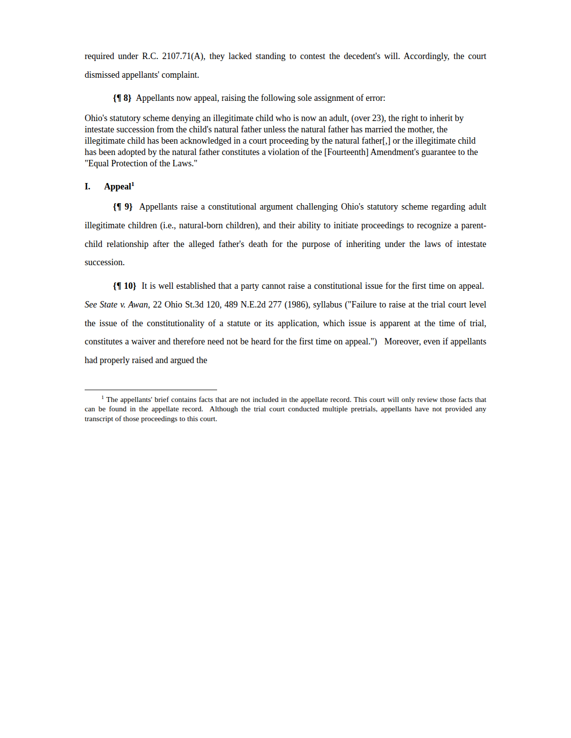required under R.C. 2107.71(A), they lacked standing to contest the decedent's will. Accordingly, the court dismissed appellants' complaint.
{¶ 8} Appellants now appeal, raising the following sole assignment of error:
Ohio's statutory scheme denying an illegitimate child who is now an adult, (over 23), the right to inherit by intestate succession from the child's natural father unless the natural father has married the mother, the illegitimate child has been acknowledged in a court proceeding by the natural father[,] or the illegitimate child has been adopted by the natural father constitutes a violation of the [Fourteenth] Amendment's guarantee to the "Equal Protection of the Laws."
I. Appeal1
{¶ 9} Appellants raise a constitutional argument challenging Ohio's statutory scheme regarding adult illegitimate children (i.e., natural-born children), and their ability to initiate proceedings to recognize a parent-child relationship after the alleged father's death for the purpose of inheriting under the laws of intestate succession.
{¶ 10} It is well established that a party cannot raise a constitutional issue for the first time on appeal. See State v. Awan, 22 Ohio St.3d 120, 489 N.E.2d 277 (1986), syllabus ("Failure to raise at the trial court level the issue of the constitutionality of a statute or its application, which issue is apparent at the time of trial, constitutes a waiver and therefore need not be heard for the first time on appeal.") Moreover, even if appellants had properly raised and argued the
1 The appellants' brief contains facts that are not included in the appellate record. This court will only review those facts that can be found in the appellate record. Although the trial court conducted multiple pretrials, appellants have not provided any transcript of those proceedings to this court.